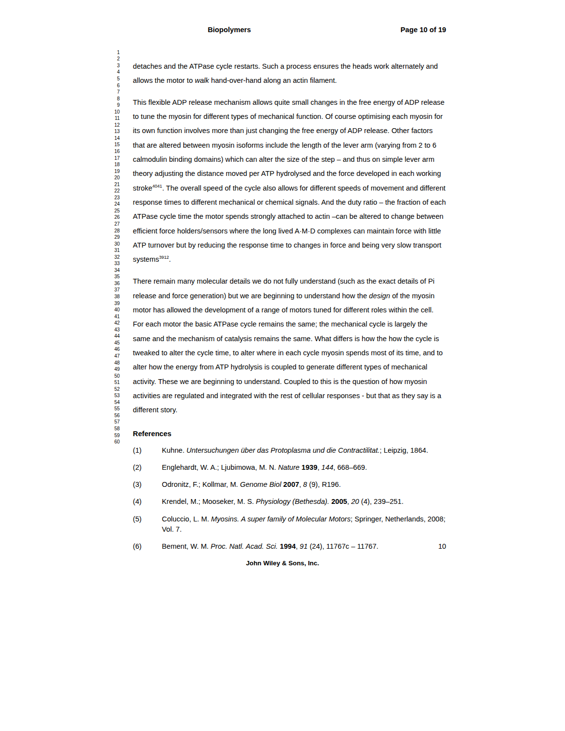1
2
3
4
5
6
7
8
9
10
11
12
13
14
15
16
17
18
19
20
21
22
23
24
25
26
27
28
29
30
31
32
33
34
35
36
37
38
39
40
41
42
43
44
45
46
47
48
49
50
51
52
53
54
55
56
57
58
59
60
Biopolymers Page 10 of 19
detaches and the ATPase cycle restarts. Such a process ensures the heads work alternately and allows the motor to walk hand-over-hand along an actin filament.
This flexible ADP release mechanism allows quite small changes in the free energy of ADP release to tune the myosin for different types of mechanical function. Of course optimising each myosin for its own function involves more than just changing the free energy of ADP release. Other factors that are altered between myosin isoforms include the length of the lever arm (varying from 2 to 6 calmodulin binding domains) which can alter the size of the step – and thus on simple lever arm theory adjusting the distance moved per ATP hydrolysed and the force developed in each working stroke4041. The overall speed of the cycle also allows for different speeds of movement and different response times to different mechanical or chemical signals. And the duty ratio – the fraction of each ATPase cycle time the motor spends strongly attached to actin –can be altered to change between efficient force holders/sensors where the long lived A·M·D complexes can maintain force with little ATP turnover but by reducing the response time to changes in force and being very slow transport systems3912.
There remain many molecular details we do not fully understand (such as the exact details of Pi release and force generation) but we are beginning to understand how the design of the myosin motor has allowed the development of a range of motors tuned for different roles within the cell. For each motor the basic ATPase cycle remains the same; the mechanical cycle is largely the same and the mechanism of catalysis remains the same. What differs is how the how the cycle is tweaked to alter the cycle time, to alter where in each cycle myosin spends most of its time, and to alter how the energy from ATP hydrolysis is coupled to generate different types of mechanical activity. These we are beginning to understand. Coupled to this is the question of how myosin activities are regulated and integrated with the rest of cellular responses - but that as they say is a different story.
References
(1) Kuhne. Untersuchungen über das Protoplasma und die Contractilitat.; Leipzig, 1864.
(2) Englehardt, W. A.; Ljubimowa, M. N. Nature 1939, 144, 668–669.
(3) Odronitz, F.; Kollmar, M. Genome Biol 2007, 8 (9), R196.
(4) Krendel, M.; Mooseker, M. S. Physiology (Bethesda). 2005, 20 (4), 239–251.
(5) Coluccio, L. M. Myosins. A super family of Molecular Motors; Springer, Netherlands, 2008; Vol. 7.
(6) Bement, W. M. Proc. Natl. Acad. Sci. 1994, 91 (24), 11767c – 11767.
10
John Wiley & Sons, Inc.